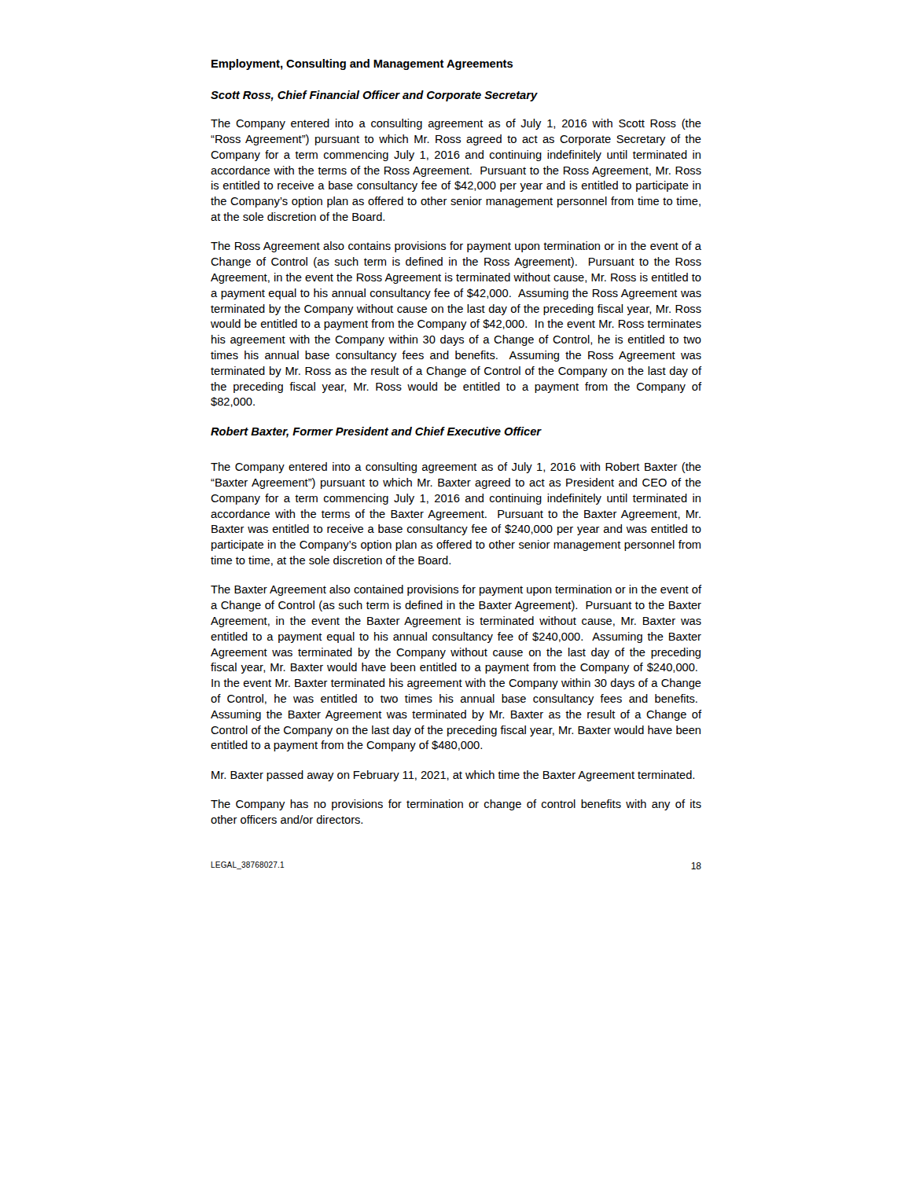Employment, Consulting and Management Agreements
Scott Ross, Chief Financial Officer and Corporate Secretary
The Company entered into a consulting agreement as of July 1, 2016 with Scott Ross (the “Ross Agreement”) pursuant to which Mr. Ross agreed to act as Corporate Secretary of the Company for a term commencing July 1, 2016 and continuing indefinitely until terminated in accordance with the terms of the Ross Agreement. Pursuant to the Ross Agreement, Mr. Ross is entitled to receive a base consultancy fee of $42,000 per year and is entitled to participate in the Company’s option plan as offered to other senior management personnel from time to time, at the sole discretion of the Board.
The Ross Agreement also contains provisions for payment upon termination or in the event of a Change of Control (as such term is defined in the Ross Agreement). Pursuant to the Ross Agreement, in the event the Ross Agreement is terminated without cause, Mr. Ross is entitled to a payment equal to his annual consultancy fee of $42,000. Assuming the Ross Agreement was terminated by the Company without cause on the last day of the preceding fiscal year, Mr. Ross would be entitled to a payment from the Company of $42,000. In the event Mr. Ross terminates his agreement with the Company within 30 days of a Change of Control, he is entitled to two times his annual base consultancy fees and benefits. Assuming the Ross Agreement was terminated by Mr. Ross as the result of a Change of Control of the Company on the last day of the preceding fiscal year, Mr. Ross would be entitled to a payment from the Company of $82,000.
Robert Baxter, Former President and Chief Executive Officer
The Company entered into a consulting agreement as of July 1, 2016 with Robert Baxter (the “Baxter Agreement”) pursuant to which Mr. Baxter agreed to act as President and CEO of the Company for a term commencing July 1, 2016 and continuing indefinitely until terminated in accordance with the terms of the Baxter Agreement. Pursuant to the Baxter Agreement, Mr. Baxter was entitled to receive a base consultancy fee of $240,000 per year and was entitled to participate in the Company’s option plan as offered to other senior management personnel from time to time, at the sole discretion of the Board.
The Baxter Agreement also contained provisions for payment upon termination or in the event of a Change of Control (as such term is defined in the Baxter Agreement). Pursuant to the Baxter Agreement, in the event the Baxter Agreement is terminated without cause, Mr. Baxter was entitled to a payment equal to his annual consultancy fee of $240,000. Assuming the Baxter Agreement was terminated by the Company without cause on the last day of the preceding fiscal year, Mr. Baxter would have been entitled to a payment from the Company of $240,000. In the event Mr. Baxter terminated his agreement with the Company within 30 days of a Change of Control, he was entitled to two times his annual base consultancy fees and benefits. Assuming the Baxter Agreement was terminated by Mr. Baxter as the result of a Change of Control of the Company on the last day of the preceding fiscal year, Mr. Baxter would have been entitled to a payment from the Company of $480,000.
Mr. Baxter passed away on February 11, 2021, at which time the Baxter Agreement terminated.
The Company has no provisions for termination or change of control benefits with any of its other officers and/or directors.
LEGAL_38768027.1 18